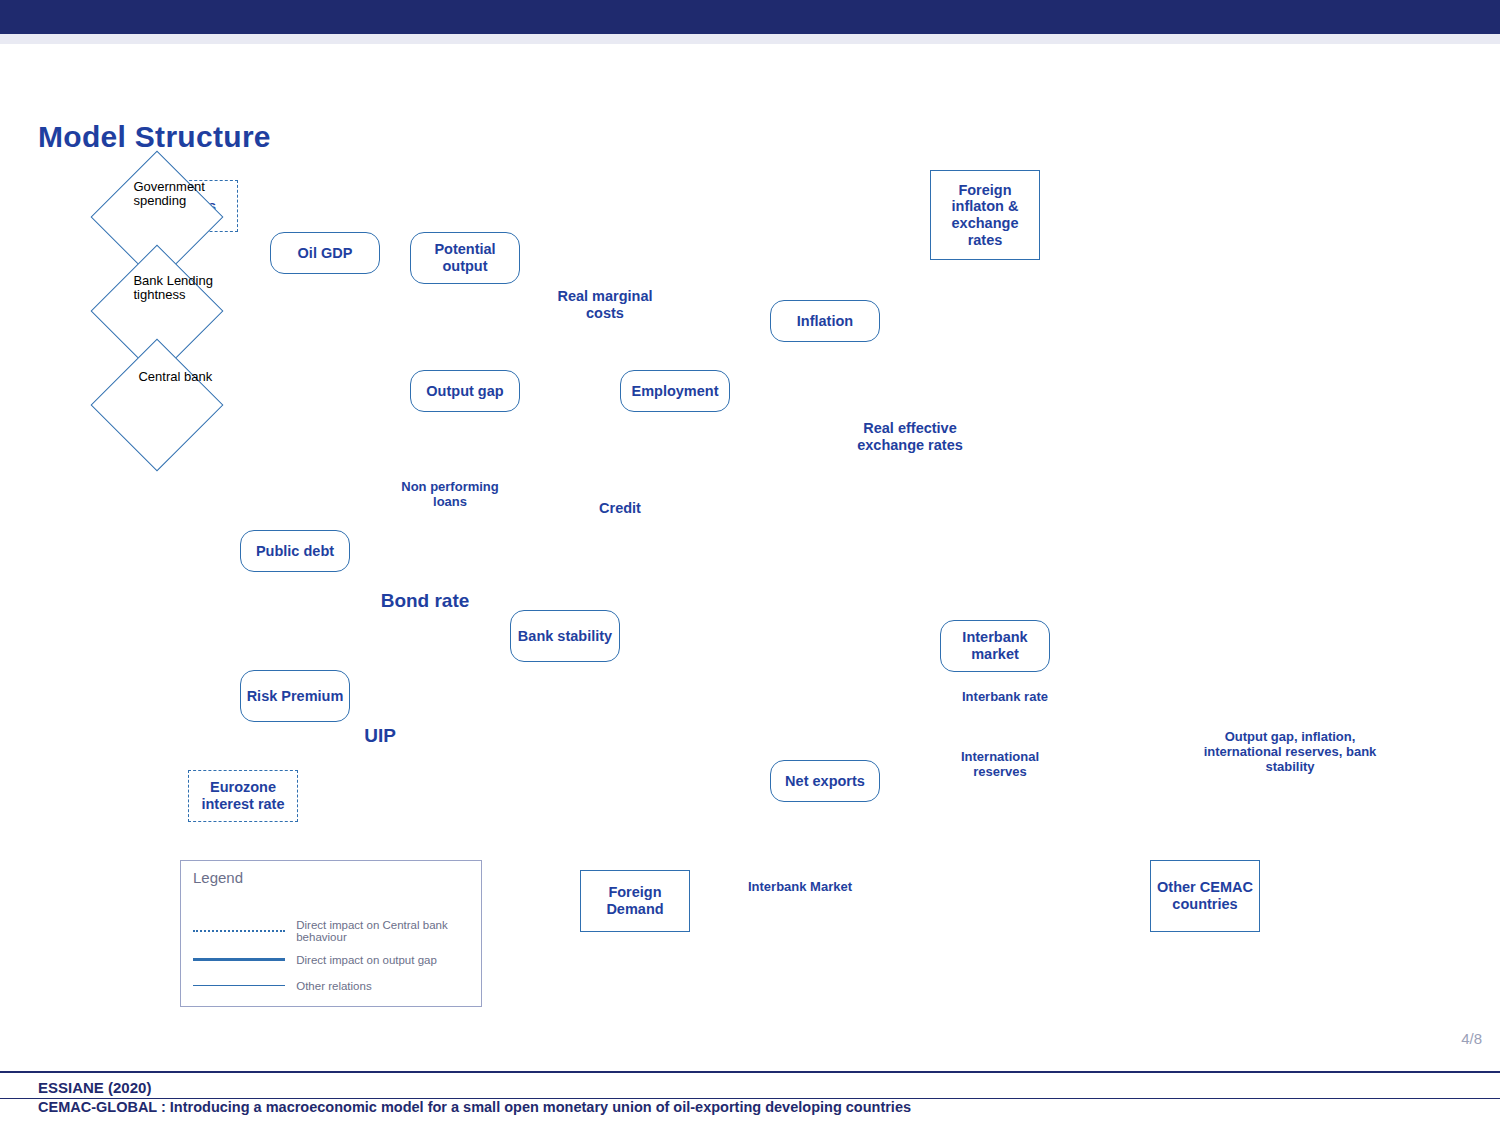Model Structure
Oil prices
Foreign inflaton & exchange rates
Eurozone interest rate
Foreign Demand
Other CEMAC countries
Oil GDP
Potential output
Inflation
Output gap
Employment
Public debt
Risk Premium
Bank stability
Interbank market
Net exports
Government spending
Bank Lending tightness
Central bank
Real marginal costs
Real effective exchange rates
Non performing loans
Credit
Bond rate
UIP
Interbank rate
International reserves
Output gap, inflation, international reserves, bank stability
Interbank Market
Legend
Direct impact on Central bank behaviour
Direct impact on output gap
Other relations
4/8
ESSIANE (2020)
CEMAC-GLOBAL : Introducing a macroeconomic model for a small open monetary union of oil-exporting developing countries